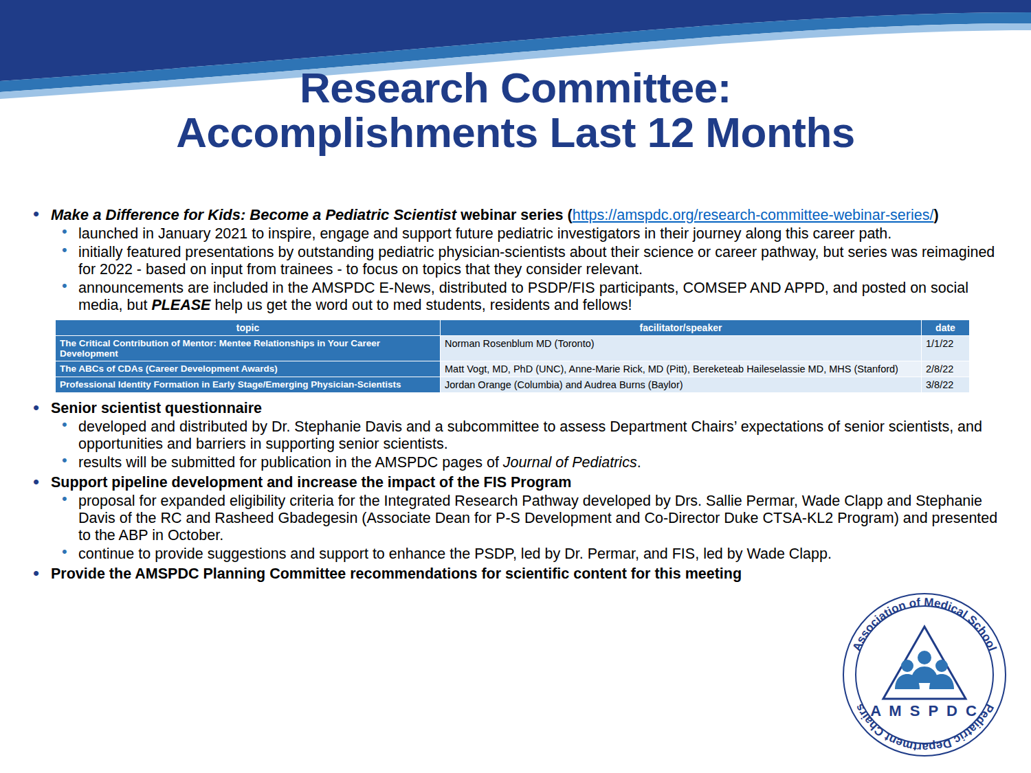Research Committee:
Accomplishments Last 12 Months
Make a Difference for Kids: Become a Pediatric Scientist webinar series (https://amspdc.org/research-committee-webinar-series/)
launched in January 2021 to inspire, engage and support future pediatric investigators in their journey along this career path.
initially featured presentations by outstanding pediatric physician-scientists about their science or career pathway, but series was reimagined for 2022 - based on input from trainees - to focus on topics that they consider relevant.
announcements are included in the AMSPDC E-News, distributed to PSDP/FIS participants, COMSEP AND APPD, and posted on social media, but PLEASE help us get the word out to med students, residents and fellows!
| topic | facilitator/speaker | date |
| --- | --- | --- |
| The Critical Contribution of Mentor: Mentee Relationships in Your Career Development | Norman Rosenblum MD (Toronto) | 1/1/22 |
| The ABCs of CDAs (Career Development Awards) | Matt Vogt, MD, PhD (UNC), Anne-Marie Rick, MD (Pitt), Bereketeab Haileselassie MD, MHS (Stanford) | 2/8/22 |
| Professional Identity Formation in Early Stage/Emerging Physician-Scientists | Jordan Orange (Columbia) and Audrea Burns (Baylor) | 3/8/22 |
Senior scientist questionnaire
developed and distributed by Dr. Stephanie Davis and a subcommittee to assess Department Chairs’ expectations of senior scientists, and opportunities and barriers in supporting senior scientists.
results will be submitted for publication in the AMSPDC pages of Journal of Pediatrics.
Support pipeline development and increase the impact of the FIS Program
proposal for expanded eligibility criteria for the Integrated Research Pathway developed by Drs. Sallie Permar, Wade Clapp and Stephanie Davis of the RC and Rasheed Gbadegesin (Associate Dean for P-S Development and Co-Director Duke CTSA-KL2 Program) and presented to the ABP in October.
continue to provide suggestions and support to enhance the PSDP, led by Dr. Permar, and FIS, led by Wade Clapp.
Provide the AMSPDC Planning Committee recommendations for scientific content for this meeting
Association of Medical School Pediatric Department Chairs A M S P D C